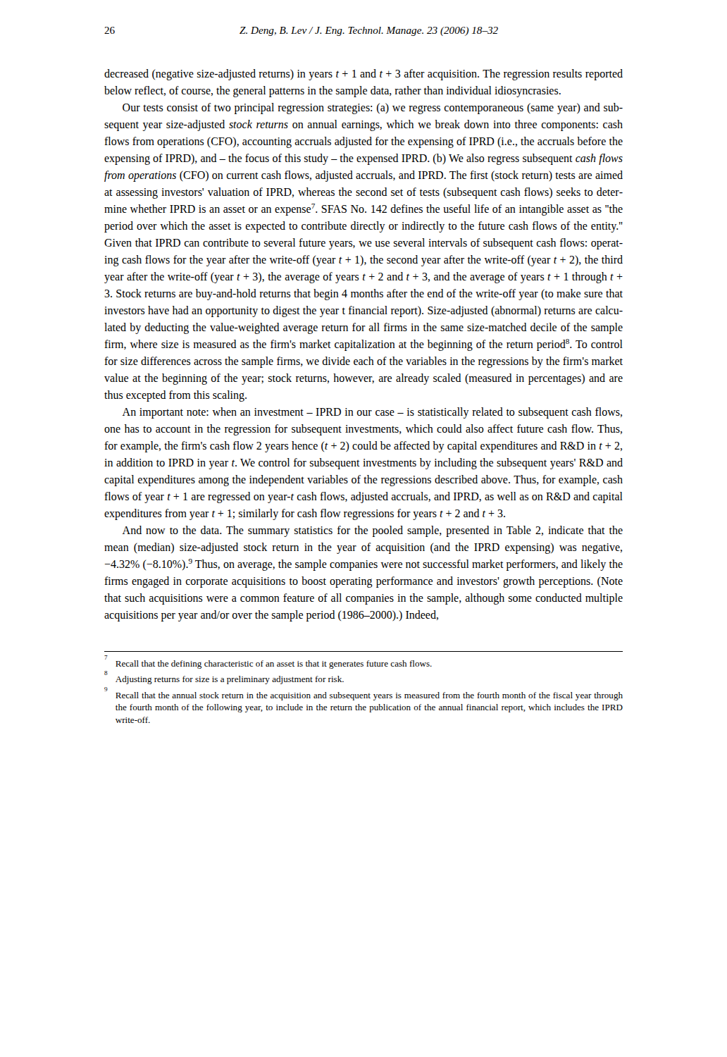26 Z. Deng, B. Lev / J. Eng. Technol. Manage. 23 (2006) 18–32
decreased (negative size-adjusted returns) in years t + 1 and t + 3 after acquisition. The regression results reported below reflect, of course, the general patterns in the sample data, rather than individual idiosyncrasies.
Our tests consist of two principal regression strategies: (a) we regress contemporaneous (same year) and subsequent year size-adjusted stock returns on annual earnings, which we break down into three components: cash flows from operations (CFO), accounting accruals adjusted for the expensing of IPRD (i.e., the accruals before the expensing of IPRD), and – the focus of this study – the expensed IPRD. (b) We also regress subsequent cash flows from operations (CFO) on current cash flows, adjusted accruals, and IPRD. The first (stock return) tests are aimed at assessing investors' valuation of IPRD, whereas the second set of tests (subsequent cash flows) seeks to determine whether IPRD is an asset or an expense7. SFAS No. 142 defines the useful life of an intangible asset as ''the period over which the asset is expected to contribute directly or indirectly to the future cash flows of the entity.'' Given that IPRD can contribute to several future years, we use several intervals of subsequent cash flows: operating cash flows for the year after the write-off (year t + 1), the second year after the write-off (year t + 2), the third year after the write-off (year t + 3), the average of years t + 2 and t + 3, and the average of years t + 1 through t + 3. Stock returns are buy-and-hold returns that begin 4 months after the end of the write-off year (to make sure that investors have had an opportunity to digest the year t financial report). Size-adjusted (abnormal) returns are calculated by deducting the value-weighted average return for all firms in the same size-matched decile of the sample firm, where size is measured as the firm's market capitalization at the beginning of the return period8. To control for size differences across the sample firms, we divide each of the variables in the regressions by the firm's market value at the beginning of the year; stock returns, however, are already scaled (measured in percentages) and are thus excepted from this scaling.
An important note: when an investment – IPRD in our case – is statistically related to subsequent cash flows, one has to account in the regression for subsequent investments, which could also affect future cash flow. Thus, for example, the firm's cash flow 2 years hence (t + 2) could be affected by capital expenditures and R&D in t + 2, in addition to IPRD in year t. We control for subsequent investments by including the subsequent years' R&D and capital expenditures among the independent variables of the regressions described above. Thus, for example, cash flows of year t + 1 are regressed on year-t cash flows, adjusted accruals, and IPRD, as well as on R&D and capital expenditures from year t + 1; similarly for cash flow regressions for years t + 2 and t + 3.
And now to the data. The summary statistics for the pooled sample, presented in Table 2, indicate that the mean (median) size-adjusted stock return in the year of acquisition (and the IPRD expensing) was negative, −4.32% (−8.10%).9 Thus, on average, the sample companies were not successful market performers, and likely the firms engaged in corporate acquisitions to boost operating performance and investors' growth perceptions. (Note that such acquisitions were a common feature of all companies in the sample, although some conducted multiple acquisitions per year and/or over the sample period (1986–2000).) Indeed,
7 Recall that the defining characteristic of an asset is that it generates future cash flows.
8 Adjusting returns for size is a preliminary adjustment for risk.
9 Recall that the annual stock return in the acquisition and subsequent years is measured from the fourth month of the fiscal year through the fourth month of the following year, to include in the return the publication of the annual financial report, which includes the IPRD write-off.